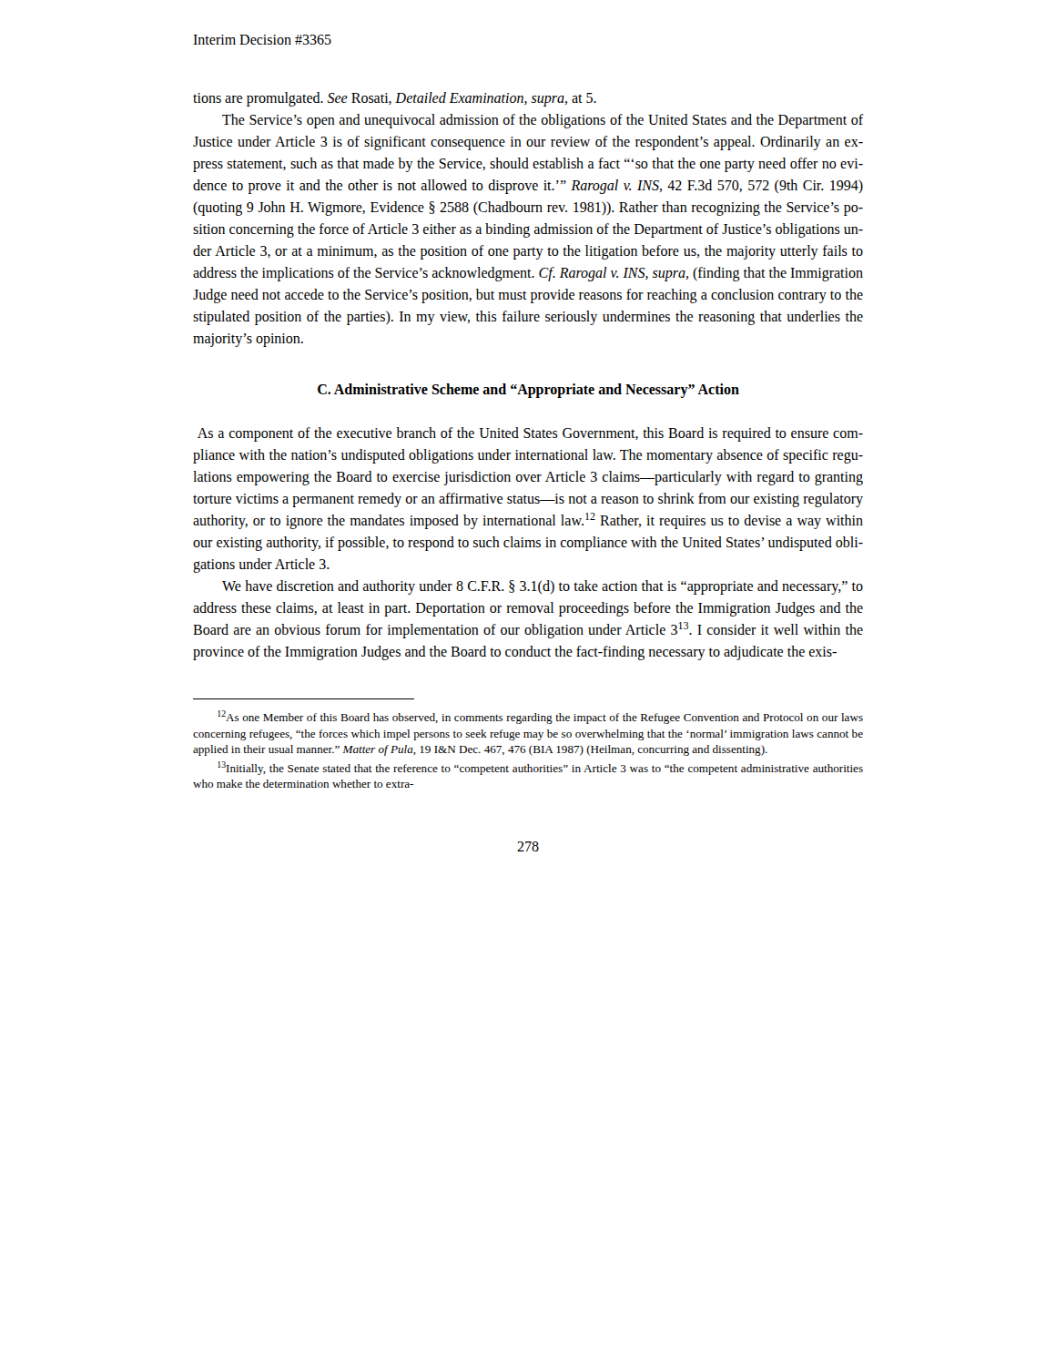Interim Decision #3365
tions are promulgated. See Rosati, Detailed Examination, supra, at 5.
The Service’s open and unequivocal admission of the obligations of the United States and the Department of Justice under Article 3 is of significant consequence in our review of the respondent’s appeal. Ordinarily an express statement, such as that made by the Service, should establish a fact “‘so that the one party need offer no evidence to prove it and the other is not allowed to disprove it.’” Rarogal v. INS, 42 F.3d 570, 572 (9th Cir. 1994) (quoting 9 John H. Wigmore, Evidence § 2588 (Chadbourn rev. 1981)). Rather than recognizing the Service’s position concerning the force of Article 3 either as a binding admission of the Department of Justice’s obligations under Article 3, or at a minimum, as the position of one party to the litigation before us, the majority utterly fails to address the implications of the Service’s acknowledgment. Cf. Rarogal v. INS, supra, (finding that the Immigration Judge need not accede to the Service’s position, but must provide reasons for reaching a conclusion contrary to the stipulated position of the parties). In my view, this failure seriously undermines the reasoning that underlies the majority’s opinion.
C. Administrative Scheme and “Appropriate and Necessary” Action
As a component of the executive branch of the United States Government, this Board is required to ensure compliance with the nation’s undisputed obligations under international law. The momentary absence of specific regulations empowering the Board to exercise jurisdiction over Article 3 claims—particularly with regard to granting torture victims a permanent remedy or an affirmative status—is not a reason to shrink from our existing regulatory authority, or to ignore the mandates imposed by international law.12 Rather, it requires us to devise a way within our existing authority, if possible, to respond to such claims in compliance with the United States’ undisputed obligations under Article 3.
We have discretion and authority under 8 C.F.R. § 3.1(d) to take action that is “appropriate and necessary,” to address these claims, at least in part. Deportation or removal proceedings before the Immigration Judges and the Board are an obvious forum for implementation of our obligation under Article 313. I consider it well within the province of the Immigration Judges and the Board to conduct the fact-finding necessary to adjudicate the exis-
12As one Member of this Board has observed, in comments regarding the impact of the Refugee Convention and Protocol on our laws concerning refugees, “the forces which impel persons to seek refuge may be so overwhelming that the ‘normal’ immigration laws cannot be applied in their usual manner.” Matter of Pula, 19 I&N Dec. 467, 476 (BIA 1987) (Heilman, concurring and dissenting).
13Initially, the Senate stated that the reference to “competent authorities” in Article 3 was to “the competent administrative authorities who make the determination whether to extra-
278